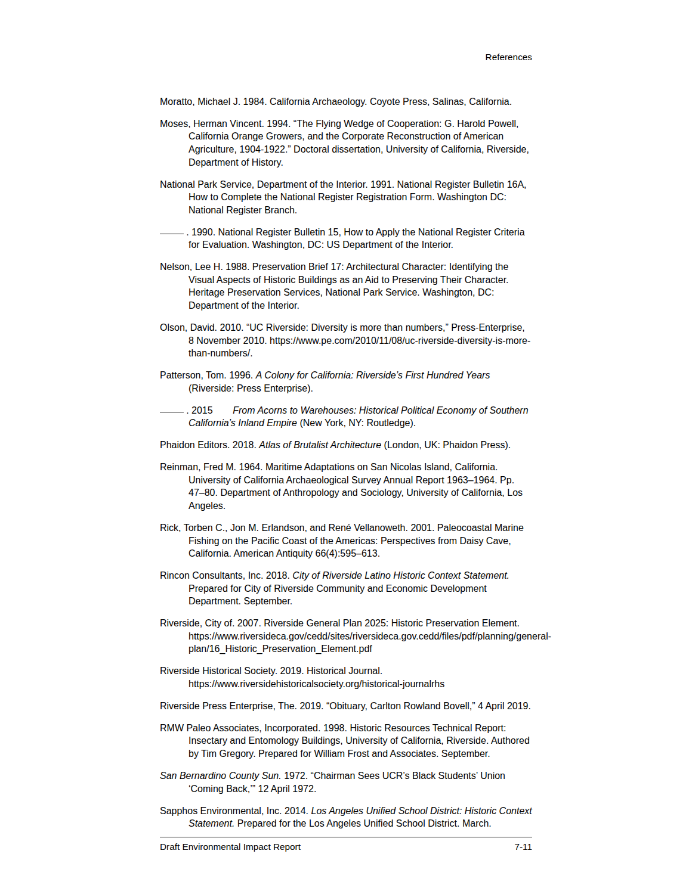References
Moratto, Michael J. 1984. California Archaeology. Coyote Press, Salinas, California.
Moses, Herman Vincent. 1994. “The Flying Wedge of Cooperation: G. Harold Powell, California Orange Growers, and the Corporate Reconstruction of American Agriculture, 1904-1922.” Doctoral dissertation, University of California, Riverside, Department of History.
National Park Service, Department of the Interior. 1991. National Register Bulletin 16A, How to Complete the National Register Registration Form. Washington DC: National Register Branch.
. 1990. National Register Bulletin 15, How to Apply the National Register Criteria for Evaluation. Washington, DC: US Department of the Interior.
Nelson, Lee H. 1988. Preservation Brief 17: Architectural Character: Identifying the Visual Aspects of Historic Buildings as an Aid to Preserving Their Character. Heritage Preservation Services, National Park Service. Washington, DC: Department of the Interior.
Olson, David. 2010. “UC Riverside: Diversity is more than numbers,” Press-Enterprise, 8 November 2010. https://www.pe.com/2010/11/08/uc-riverside-diversity-is-more-than-numbers/.
Patterson, Tom. 1996. A Colony for California: Riverside’s First Hundred Years (Riverside: Press Enterprise).
. 2015 From Acorns to Warehouses: Historical Political Economy of Southern California’s Inland Empire (New York, NY: Routledge).
Phaidon Editors. 2018. Atlas of Brutalist Architecture (London, UK: Phaidon Press).
Reinman, Fred M. 1964. Maritime Adaptations on San Nicolas Island, California. University of California Archaeological Survey Annual Report 1963–1964. Pp. 47–80. Department of Anthropology and Sociology, University of California, Los Angeles.
Rick, Torben C., Jon M. Erlandson, and René Vellanoweth. 2001. Paleocoastal Marine Fishing on the Pacific Coast of the Americas: Perspectives from Daisy Cave, California. American Antiquity 66(4):595–613.
Rincon Consultants, Inc. 2018. City of Riverside Latino Historic Context Statement. Prepared for City of Riverside Community and Economic Development Department. September.
Riverside, City of. 2007. Riverside General Plan 2025: Historic Preservation Element. https://www.riversideca.gov/cedd/sites/riversideca.gov.cedd/files/pdf/planning/general-plan/16_Historic_Preservation_Element.pdf
Riverside Historical Society. 2019. Historical Journal. https://www.riversidehistoricalsociety.org/historical-journalrhs
Riverside Press Enterprise, The. 2019. “Obituary, Carlton Rowland Bovell,” 4 April 2019.
RMW Paleo Associates, Incorporated. 1998. Historic Resources Technical Report: Insectary and Entomology Buildings, University of California, Riverside. Authored by Tim Gregory. Prepared for William Frost and Associates. September.
San Bernardino County Sun. 1972. “Chairman Sees UCR’s Black Students’ Union ‘Coming Back,’” 12 April 1972.
Sapphos Environmental, Inc. 2014. Los Angeles Unified School District: Historic Context Statement. Prepared for the Los Angeles Unified School District. March.
Draft Environmental Impact Report
7-11